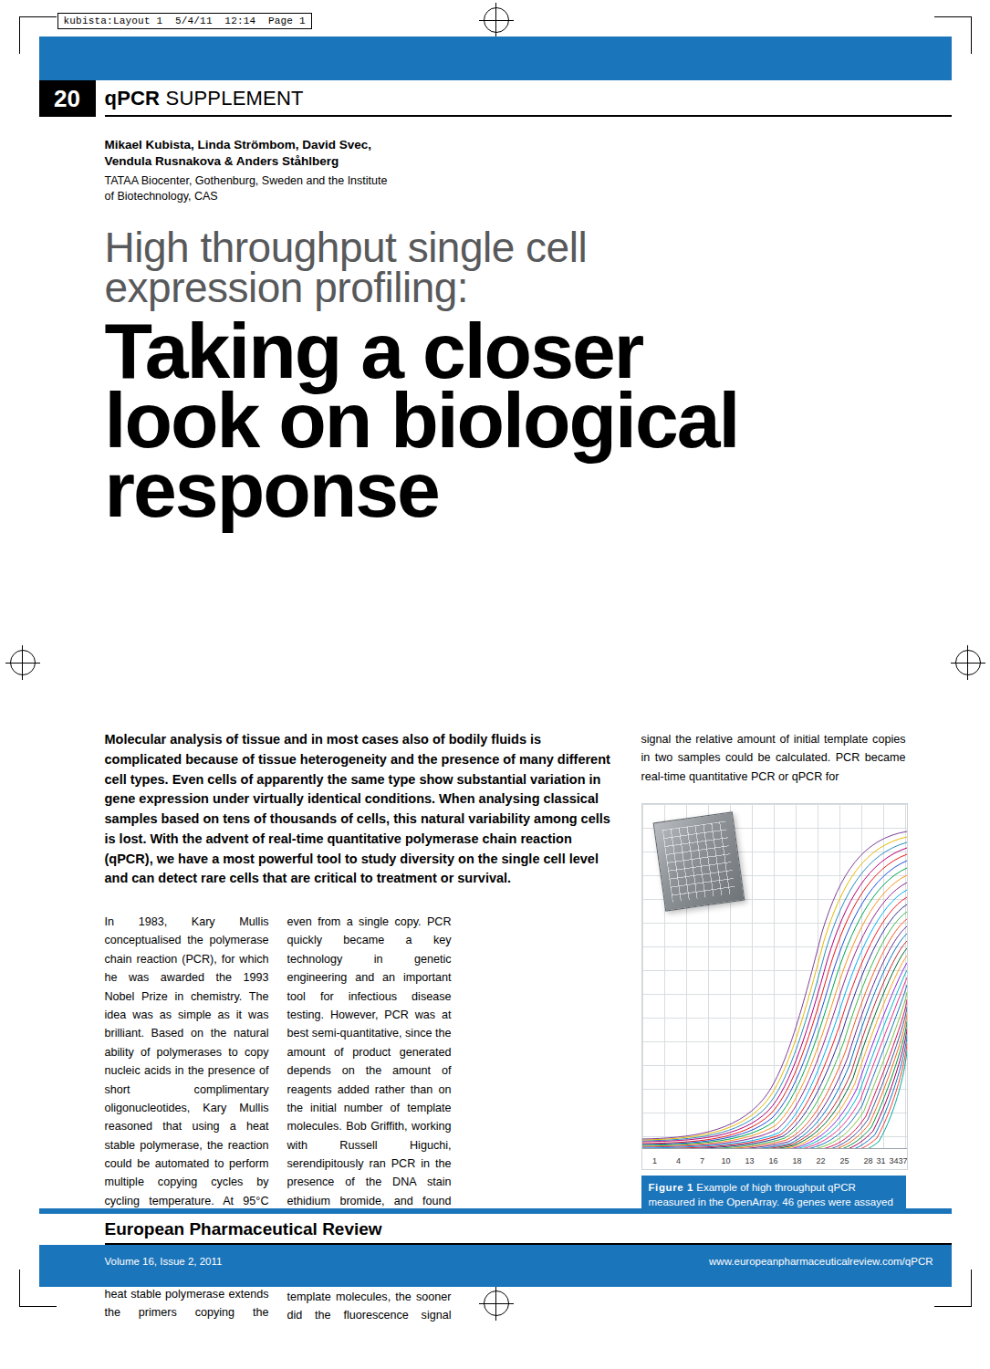kubista:Layout 1 5/4/11 12:14 Page 1
20
qPCR SUPPLEMENT
Mikael Kubista, Linda Strömbom, David Svec,
Vendula Rusnakova & Anders Ståhlberg
TATAA Biocenter, Gothenburg, Sweden and the Institute
of Biotechnology, CAS
High throughput single cellexpression profiling:
Taking a closer look on biological response
Molecular analysis of tissue and in most cases also of bodily fluids is complicated because of tissue heterogeneity and the presence of many different cell types. Even cells of apparently the same type show substantial variation in gene expression under virtually identical conditions. When analysing classical samples based on tens of thousands of cells, this natural variability among cells is lost. With the advent of real-time quantitative polymerase chain reaction (qPCR), we have a most powerful tool to study diversity on the single cell level and can detect rare cells that are critical to treatment or survival.
In 1983, Kary Mullis conceptualised the polymerase chain reaction (PCR), for which he was awarded the 1993 Nobel Prize in chemistry. The idea was as simple as it was brilliant. Based on the natural ability of polymerases to copy nucleic acids in the presence of short complimentary oligonucleotides, Kary Mullis reasoned that using a heat stable polymerase, the reaction could be automated to perform multiple copying cycles by cycling temperature. At 95°C the strands of DNA separate, at 50-60°C primer oligonucleotides hybridise to the complimentary template strands and at 72°C a heat stable polymerase extends the primers copying the template molecule. Virtually any DNA molecule could be amplified multifold
even from a single copy. PCR quickly became a key technology in genetic engineering and an important tool for infectious disease testing. However, PCR was at best semi-quantitative, since the amount of product generated depends on the amount of reagents added rather than on the initial number of template molecules. Bob Griffith, working with Russell Higuchi, serendipitously ran PCR in the presence of the DNA stain ethidium bromide, and found fluorescence increased as the dye bound to the DNA amplicons being formed1. The larger the initial number of template molecules, the sooner did the fluorescence signal develop. From the number of amplification cycles required to produce a threshold fluorescence
signal the relative amount of initial template copies in two samples could be calculated. PCR became real-time quantitative PCR or qPCR for
1 4 7 10 13 16 18 22 25 28 31 34 37 40
Figure 1 Example of high throughput qPCR measured in the OpenArray. 46 genes were assayed in 48 samples in a total of 2208 reactions. Insert: the OpenArray through-hole platform.
European Pharmaceutical Review
Volume 16, Issue 2, 2011
www.europeanpharmaceuticalreview.com/qPCR